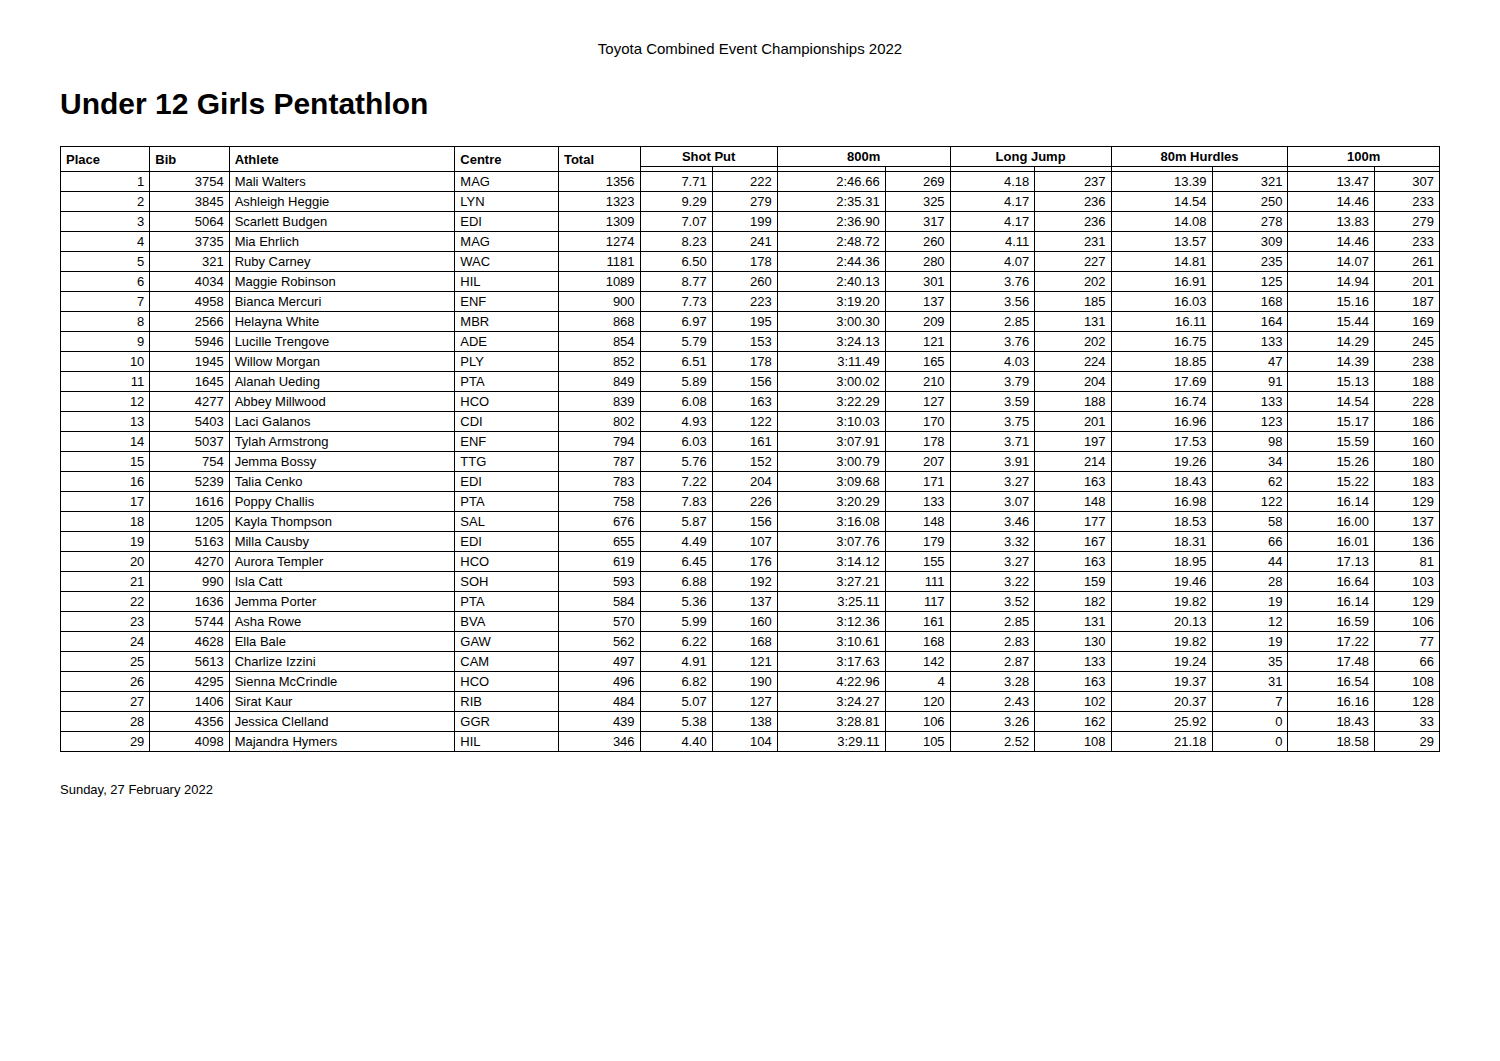Toyota Combined Event Championships 2022
Under 12 Girls Pentathlon
| Place | Bib | Athlete | Centre | Total | Shot Put | 800m | Long Jump | 80m Hurdles | 100m |
| --- | --- | --- | --- | --- | --- | --- | --- | --- | --- |
| 1 | 3754 | Mali Walters | MAG | 1356 | 7.71 | 222 | 2:46.66 | 269 | 4.18 | 237 | 13.39 | 321 | 13.47 | 307 |
| 2 | 3845 | Ashleigh Heggie | LYN | 1323 | 9.29 | 279 | 2:35.31 | 325 | 4.17 | 236 | 14.54 | 250 | 14.46 | 233 |
| 3 | 5064 | Scarlett Budgen | EDI | 1309 | 7.07 | 199 | 2:36.90 | 317 | 4.17 | 236 | 14.08 | 278 | 13.83 | 279 |
| 4 | 3735 | Mia Ehrlich | MAG | 1274 | 8.23 | 241 | 2:48.72 | 260 | 4.11 | 231 | 13.57 | 309 | 14.46 | 233 |
| 5 | 321 | Ruby Carney | WAC | 1181 | 6.50 | 178 | 2:44.36 | 280 | 4.07 | 227 | 14.81 | 235 | 14.07 | 261 |
| 6 | 4034 | Maggie Robinson | HIL | 1089 | 8.77 | 260 | 2:40.13 | 301 | 3.76 | 202 | 16.91 | 125 | 14.94 | 201 |
| 7 | 4958 | Bianca Mercuri | ENF | 900 | 7.73 | 223 | 3:19.20 | 137 | 3.56 | 185 | 16.03 | 168 | 15.16 | 187 |
| 8 | 2566 | Helayna White | MBR | 868 | 6.97 | 195 | 3:00.30 | 209 | 2.85 | 131 | 16.11 | 164 | 15.44 | 169 |
| 9 | 5946 | Lucille Trengove | ADE | 854 | 5.79 | 153 | 3:24.13 | 121 | 3.76 | 202 | 16.75 | 133 | 14.29 | 245 |
| 10 | 1945 | Willow Morgan | PLY | 852 | 6.51 | 178 | 3:11.49 | 165 | 4.03 | 224 | 18.85 | 47 | 14.39 | 238 |
| 11 | 1645 | Alanah Ueding | PTA | 849 | 5.89 | 156 | 3:00.02 | 210 | 3.79 | 204 | 17.69 | 91 | 15.13 | 188 |
| 12 | 4277 | Abbey Millwood | HCO | 839 | 6.08 | 163 | 3:22.29 | 127 | 3.59 | 188 | 16.74 | 133 | 14.54 | 228 |
| 13 | 5403 | Laci Galanos | CDI | 802 | 4.93 | 122 | 3:10.03 | 170 | 3.75 | 201 | 16.96 | 123 | 15.17 | 186 |
| 14 | 5037 | Tylah Armstrong | ENF | 794 | 6.03 | 161 | 3:07.91 | 178 | 3.71 | 197 | 17.53 | 98 | 15.59 | 160 |
| 15 | 754 | Jemma Bossy | TTG | 787 | 5.76 | 152 | 3:00.79 | 207 | 3.91 | 214 | 19.26 | 34 | 15.26 | 180 |
| 16 | 5239 | Talia Cenko | EDI | 783 | 7.22 | 204 | 3:09.68 | 171 | 3.27 | 163 | 18.43 | 62 | 15.22 | 183 |
| 17 | 1616 | Poppy Challis | PTA | 758 | 7.83 | 226 | 3:20.29 | 133 | 3.07 | 148 | 16.98 | 122 | 16.14 | 129 |
| 18 | 1205 | Kayla Thompson | SAL | 676 | 5.87 | 156 | 3:16.08 | 148 | 3.46 | 177 | 18.53 | 58 | 16.00 | 137 |
| 19 | 5163 | Milla Causby | EDI | 655 | 4.49 | 107 | 3:07.76 | 179 | 3.32 | 167 | 18.31 | 66 | 16.01 | 136 |
| 20 | 4270 | Aurora Templer | HCO | 619 | 6.45 | 176 | 3:14.12 | 155 | 3.27 | 163 | 18.95 | 44 | 17.13 | 81 |
| 21 | 990 | Isla Catt | SOH | 593 | 6.88 | 192 | 3:27.21 | 111 | 3.22 | 159 | 19.46 | 28 | 16.64 | 103 |
| 22 | 1636 | Jemma Porter | PTA | 584 | 5.36 | 137 | 3:25.11 | 117 | 3.52 | 182 | 19.82 | 19 | 16.14 | 129 |
| 23 | 5744 | Asha Rowe | BVA | 570 | 5.99 | 160 | 3:12.36 | 161 | 2.85 | 131 | 20.13 | 12 | 16.59 | 106 |
| 24 | 4628 | Ella Bale | GAW | 562 | 6.22 | 168 | 3:10.61 | 168 | 2.83 | 130 | 19.82 | 19 | 17.22 | 77 |
| 25 | 5613 | Charlize Izzini | CAM | 497 | 4.91 | 121 | 3:17.63 | 142 | 2.87 | 133 | 19.24 | 35 | 17.48 | 66 |
| 26 | 4295 | Sienna McCrindle | HCO | 496 | 6.82 | 190 | 4:22.96 | 4 | 3.28 | 163 | 19.37 | 31 | 16.54 | 108 |
| 27 | 1406 | Sirat Kaur | RIB | 484 | 5.07 | 127 | 3:24.27 | 120 | 2.43 | 102 | 20.37 | 7 | 16.16 | 128 |
| 28 | 4356 | Jessica Clelland | GGR | 439 | 5.38 | 138 | 3:28.81 | 106 | 3.26 | 162 | 25.92 | 0 | 18.43 | 33 |
| 29 | 4098 | Majandra Hymers | HIL | 346 | 4.40 | 104 | 3:29.11 | 105 | 2.52 | 108 | 21.18 | 0 | 18.58 | 29 |
Sunday, 27 February 2022